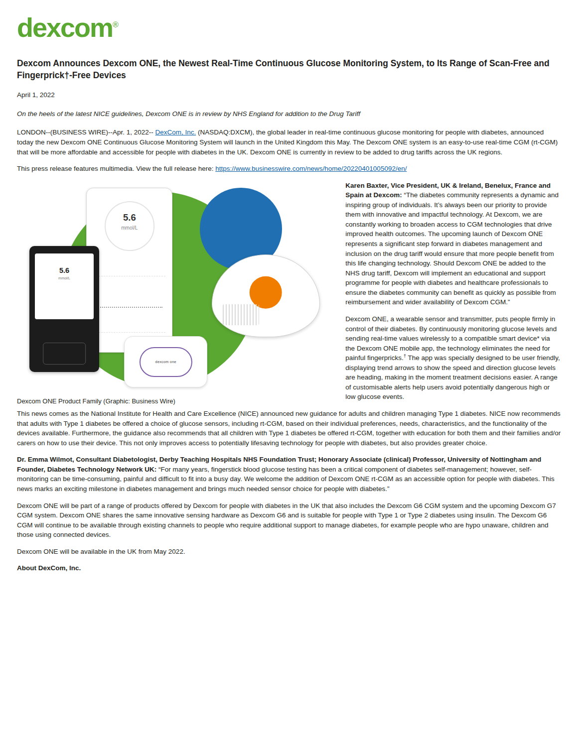dexcom®
Dexcom Announces Dexcom ONE, the Newest Real-Time Continuous Glucose Monitoring System, to Its Range of Scan-Free and Fingerprick†-Free Devices
April 1, 2022
On the heels of the latest NICE guidelines, Dexcom ONE is in review by NHS England for addition to the Drug Tariff
LONDON--(BUSINESS WIRE)--Apr. 1, 2022-- DexCom, Inc. (NASDAQ:DXCM), the global leader in real-time continuous glucose monitoring for people with diabetes, announced today the new Dexcom ONE Continuous Glucose Monitoring System will launch in the United Kingdom this May. The Dexcom ONE system is an easy-to-use real-time CGM (rt-CGM) that will be more affordable and accessible for people with diabetes in the UK. Dexcom ONE is currently in review to be added to drug tariffs across the UK regions.
This press release features multimedia. View the full release here: https://www.businesswire.com/news/home/20220401005092/en/
5.6mmol/L
5.6mmol/L
dexcom one
Dexcom ONE Product Family (Graphic: Business Wire)
Karen Baxter, Vice President, UK & Ireland, Benelux, France and Spain at Dexcom: “The diabetes community represents a dynamic and inspiring group of individuals. It’s always been our priority to provide them with innovative and impactful technology. At Dexcom, we are constantly working to broaden access to CGM technologies that drive improved health outcomes. The upcoming launch of Dexcom ONE represents a significant step forward in diabetes management and inclusion on the drug tariff would ensure that more people benefit from this life changing technology. Should Dexcom ONE be added to the NHS drug tariff, Dexcom will implement an educational and support programme for people with diabetes and healthcare professionals to ensure the diabetes community can benefit as quickly as possible from reimbursement and wider availability of Dexcom CGM.”
Dexcom ONE, a wearable sensor and transmitter, puts people firmly in control of their diabetes. By continuously monitoring glucose levels and sending real-time values wirelessly to a compatible smart device* via the Dexcom ONE mobile app, the technology eliminates the need for painful fingerpricks.† The app was specially designed to be user friendly, displaying trend arrows to show the speed and direction glucose levels are heading, making in the moment treatment decisions easier. A range of customisable alerts help users avoid potentially dangerous high or low glucose events.
This news comes as the National Institute for Health and Care Excellence (NICE) announced new guidance for adults and children managing Type 1 diabetes. NICE now recommends that adults with Type 1 diabetes be offered a choice of glucose sensors, including rt-CGM, based on their individual preferences, needs, characteristics, and the functionality of the devices available. Furthermore, the guidance also recommends that all children with Type 1 diabetes be offered rt-CGM, together with education for both them and their families and/or carers on how to use their device. This not only improves access to potentially lifesaving technology for people with diabetes, but also provides greater choice.
Dr. Emma Wilmot, Consultant Diabetologist, Derby Teaching Hospitals NHS Foundation Trust; Honorary Associate (clinical) Professor, University of Nottingham and Founder, Diabetes Technology Network UK: “For many years, fingerstick blood glucose testing has been a critical component of diabetes self-management; however, self-monitoring can be time-consuming, painful and difficult to fit into a busy day. We welcome the addition of Dexcom ONE rt-CGM as an accessible option for people with diabetes. This news marks an exciting milestone in diabetes management and brings much needed sensor choice for people with diabetes.”
Dexcom ONE will be part of a range of products offered by Dexcom for people with diabetes in the UK that also includes the Dexcom G6 CGM system and the upcoming Dexcom G7 CGM system. Dexcom ONE shares the same innovative sensing hardware as Dexcom G6 and is suitable for people with Type 1 or Type 2 diabetes using insulin. The Dexcom G6 CGM will continue to be available through existing channels to people who require additional support to manage diabetes, for example people who are hypo unaware, children and those using connected devices.
Dexcom ONE will be available in the UK from May 2022.
About DexCom, Inc.